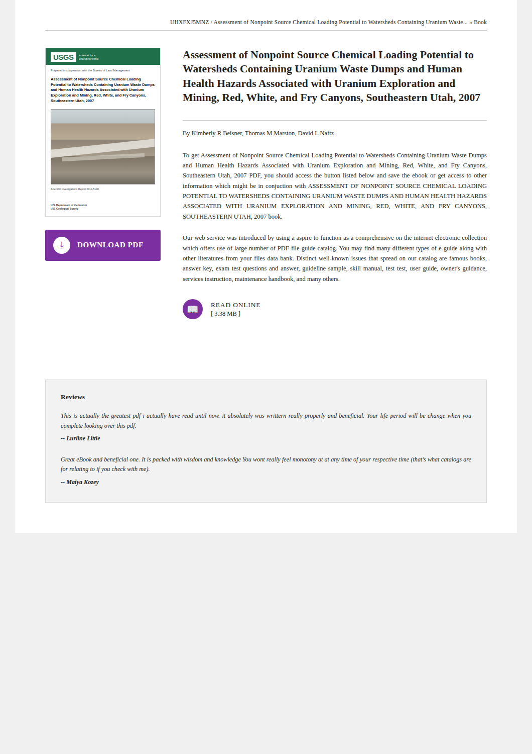UHXFXJ5MNZ / Assessment of Nonpoint Source Chemical Loading Potential to Watersheds Containing Uranium Waste... » Book
USGS
science for a
changing world
Prepared in cooperation with the Bureau of Land Management
Assessment of Nonpoint Source Chemical Loading Potential to Watersheds Containing Uranium Waste Dumps and Human Health Hazards Associated with Uranium Exploration and Mining, Red, White, and Fry Canyons, Southeastern Utah, 2007
Scientific Investigations Report 2010-5108
U.S. Department of the Interior
U.S. Geological Survey
⤓
DOWNLOAD PDF
Assessment of Nonpoint Source Chemical Loading Potential to Watersheds Containing Uranium Waste Dumps and Human Health Hazards Associated with Uranium Exploration and Mining, Red, White, and Fry Canyons, Southeastern Utah, 2007
By Kimberly R Beisner, Thomas M Marston, David L Naftz
To get Assessment of Nonpoint Source Chemical Loading Potential to Watersheds Containing Uranium Waste Dumps and Human Health Hazards Associated with Uranium Exploration and Mining, Red, White, and Fry Canyons, Southeastern Utah, 2007 PDF, you should access the button listed below and save the ebook or get access to other information which might be in conjuction with ASSESSMENT OF NONPOINT SOURCE CHEMICAL LOADING POTENTIAL TO WATERSHEDS CONTAINING URANIUM WASTE DUMPS AND HUMAN HEALTH HAZARDS ASSOCIATED WITH URANIUM EXPLORATION AND MINING, RED, WHITE, AND FRY CANYONS, SOUTHEASTERN UTAH, 2007 book.
Our web service was introduced by using a aspire to function as a comprehensive on the internet electronic collection which offers use of large number of PDF file guide catalog. You may find many different types of e-guide along with other literatures from your files data bank. Distinct well-known issues that spread on our catalog are famous books, answer key, exam test questions and answer, guideline sample, skill manual, test test, user guide, owner's guidance, services instruction, maintenance handbook, and many others.
📖
READ ONLINE
[ 3.38 MB ]
Reviews
This is actually the greatest pdf i actually have read until now. it absolutely was writtern really properly and beneficial. Your life period will be change when you complete looking over this pdf.
-- Lurline Little
Great eBook and beneficial one. It is packed with wisdom and knowledge You wont really feel monotony at at any time of your respective time (that's what catalogs are for relating to if you check with me).
-- Maiya Kozey